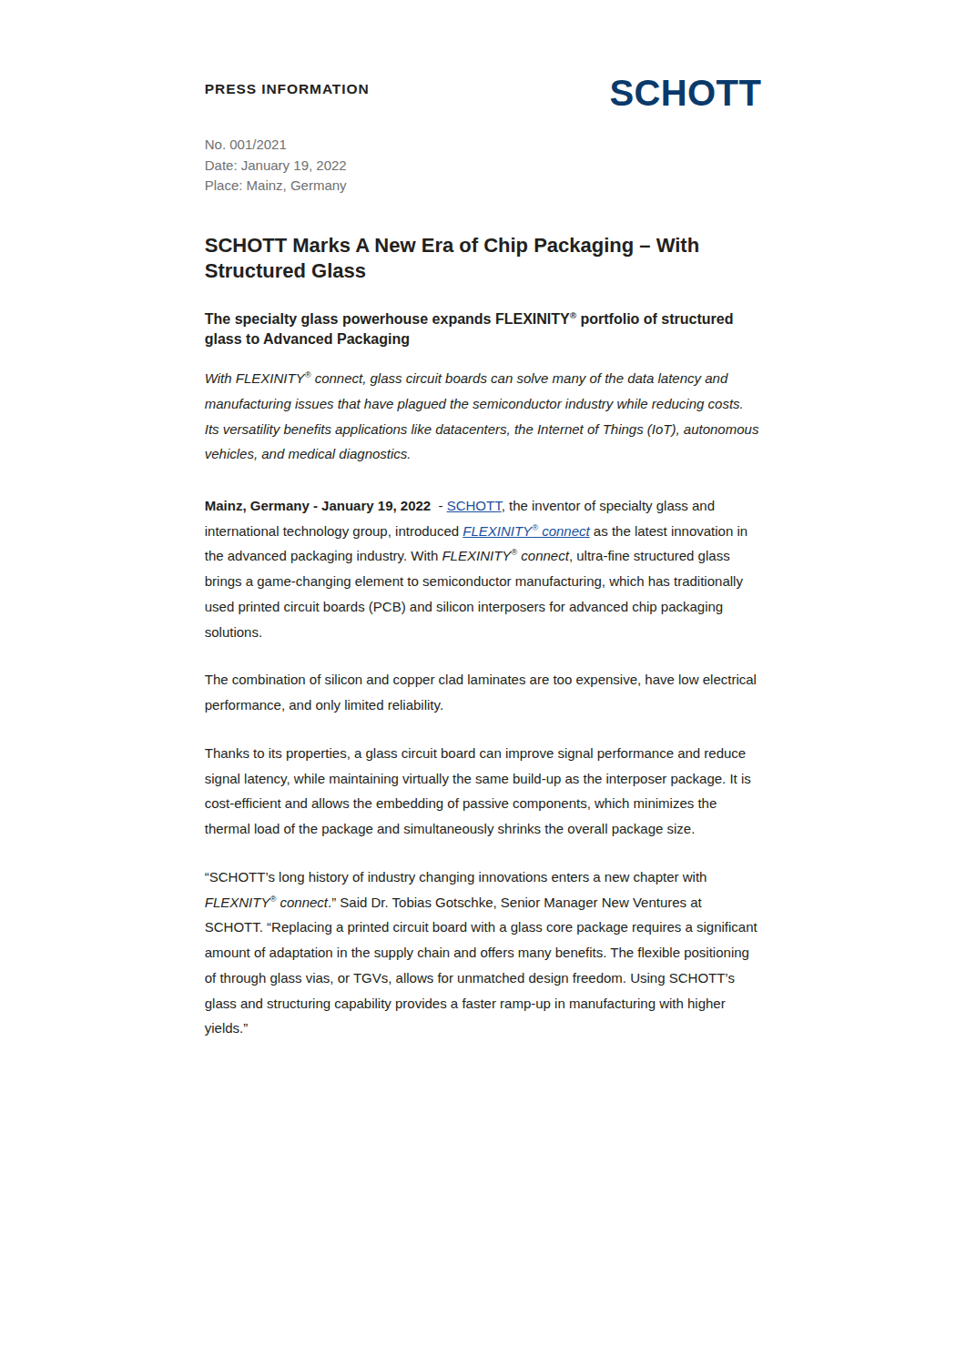PRESS INFORMATION
SCHOTT
No. 001/2021
Date: January 19, 2022
Place: Mainz, Germany
SCHOTT Marks A New Era of Chip Packaging – With Structured Glass
The specialty glass powerhouse expands FLEXINITY® portfolio of structured glass to Advanced Packaging
With FLEXINITY® connect, glass circuit boards can solve many of the data latency and manufacturing issues that have plagued the semiconductor industry while reducing costs. Its versatility benefits applications like datacenters, the Internet of Things (IoT), autonomous vehicles, and medical diagnostics.
Mainz, Germany - January 19, 2022 - SCHOTT, the inventor of specialty glass and international technology group, introduced FLEXINITY® connect as the latest innovation in the advanced packaging industry. With FLEXINITY® connect, ultra-fine structured glass brings a game-changing element to semiconductor manufacturing, which has traditionally used printed circuit boards (PCB) and silicon interposers for advanced chip packaging solutions.
The combination of silicon and copper clad laminates are too expensive, have low electrical performance, and only limited reliability.
Thanks to its properties, a glass circuit board can improve signal performance and reduce signal latency, while maintaining virtually the same build-up as the interposer package. It is cost-efficient and allows the embedding of passive components, which minimizes the thermal load of the package and simultaneously shrinks the overall package size.
“SCHOTT’s long history of industry changing innovations enters a new chapter with FLEXNITY® connect.” Said Dr. Tobias Gotschke, Senior Manager New Ventures at SCHOTT. “Replacing a printed circuit board with a glass core package requires a significant amount of adaptation in the supply chain and offers many benefits. The flexible positioning of through glass vias, or TGVs, allows for unmatched design freedom. Using SCHOTT’s glass and structuring capability provides a faster ramp-up in manufacturing with higher yields.”